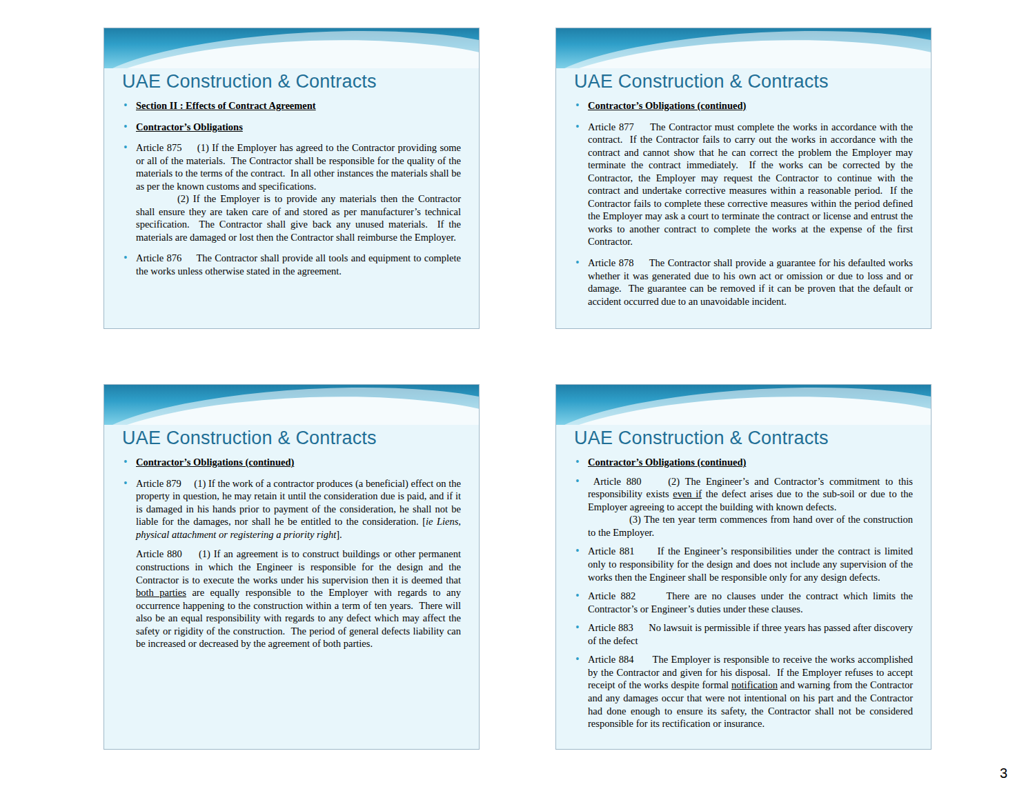UAE Construction & Contracts
Section II : Effects of Contract Agreement
Contractor’s Obligations
Article 875 (1) If the Employer has agreed to the Contractor providing some or all of the materials. The Contractor shall be responsible for the quality of the materials to the terms of the contract. In all other instances the materials shall be as per the known customs and specifications. (2) If the Employer is to provide any materials then the Contractor shall ensure they are taken care of and stored as per manufacturer’s technical specification. The Contractor shall give back any unused materials. If the materials are damaged or lost then the Contractor shall reimburse the Employer.
Article 876 The Contractor shall provide all tools and equipment to complete the works unless otherwise stated in the agreement.
UAE Construction & Contracts
Contractor’s Obligations (continued)
Article 877 The Contractor must complete the works in accordance with the contract. If the Contractor fails to carry out the works in accordance with the contract and cannot show that he can correct the problem the Employer may terminate the contract immediately. If the works can be corrected by the Contractor, the Employer may request the Contractor to continue with the contract and undertake corrective measures within a reasonable period. If the Contractor fails to complete these corrective measures within the period defined the Employer may ask a court to terminate the contract or license and entrust the works to another contract to complete the works at the expense of the first Contractor.
Article 878 The Contractor shall provide a guarantee for his defaulted works whether it was generated due to his own act or omission or due to loss and or damage. The guarantee can be removed if it can be proven that the default or accident occurred due to an unavoidable incident.
UAE Construction & Contracts
Contractor’s Obligations (continued)
Article 879 (1) If the work of a contractor produces (a beneficial) effect on the property in question, he may retain it until the consideration due is paid, and if it is damaged in his hands prior to payment of the consideration, he shall not be liable for the damages, nor shall he be entitled to the consideration. [ie Liens, physical attachment or registering a priority right].
Article 880 (1) If an agreement is to construct buildings or other permanent constructions in which the Engineer is responsible for the design and the Contractor is to execute the works under his supervision then it is deemed that both parties are equally responsible to the Employer with regards to any occurrence happening to the construction within a term of ten years. There will also be an equal responsibility with regards to any defect which may affect the safety or rigidity of the construction. The period of general defects liability can be increased or decreased by the agreement of both parties.
UAE Construction & Contracts
Contractor’s Obligations (continued)
Article 880 (2) The Engineer’s and Contractor’s commitment to this responsibility exists even if the defect arises due to the sub-soil or due to the Employer agreeing to accept the building with known defects. (3) The ten year term commences from hand over of the construction to the Employer.
Article 881 If the Engineer’s responsibilities under the contract is limited only to responsibility for the design and does not include any supervision of the works then the Engineer shall be responsible only for any design defects.
Article 882 There are no clauses under the contract which limits the Contractor’s or Engineer’s duties under these clauses.
Article 883 No lawsuit is permissible if three years has passed after discovery of the defect
Article 884 The Employer is responsible to receive the works accomplished by the Contractor and given for his disposal. If the Employer refuses to accept receipt of the works despite formal notification and warning from the Contractor and any damages occur that were not intentional on his part and the Contractor had done enough to ensure its safety, the Contractor shall not be considered responsible for its rectification or insurance.
3